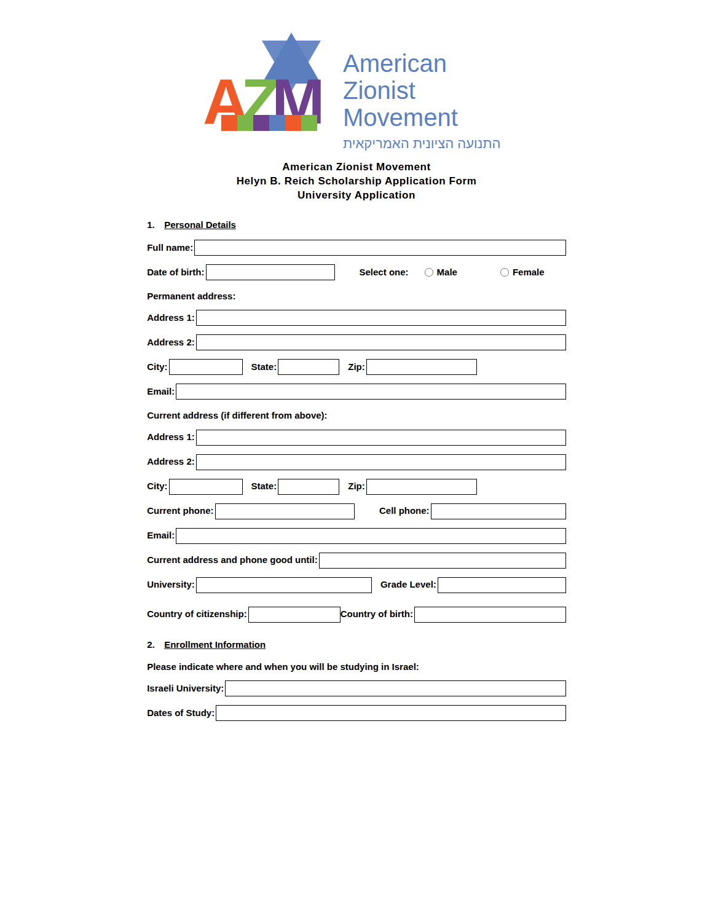A Z M
American Zionist
Movement
התנועה הציונית האמריקאית
American Zionist Movement Helyn B. Reich Scholarship Application Form University Application
1. Personal Details
Full name:
Date of birth: Select one: Male Female
Permanent address:
Address 1:
Address 2:
City: State: Zip:
Email:
Current address (if different from above):
Address 1:
Address 2:
City: State: Zip:
Current phone: Cell phone:
Email:
Current address and phone good until:
University: Grade Level:
Country of citizenship: Country of birth:
2. Enrollment Information
Please indicate where and when you will be studying in Israel:
Israeli University:
Dates of Study: